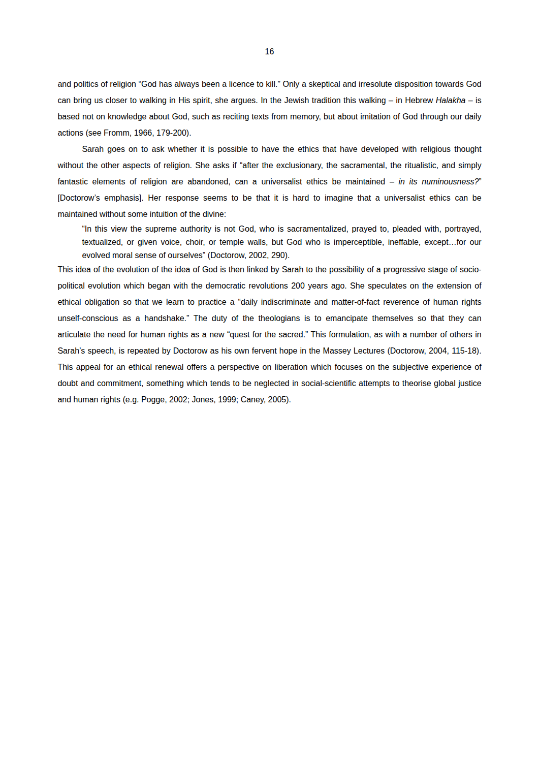16
and politics of religion “God has always been a licence to kill.” Only a skeptical and irresolute disposition towards God can bring us closer to walking in His spirit, she argues. In the Jewish tradition this walking – in Hebrew Halakha – is based not on knowledge about God, such as reciting texts from memory, but about imitation of God through our daily actions (see Fromm, 1966, 179-200).
Sarah goes on to ask whether it is possible to have the ethics that have developed with religious thought without the other aspects of religion. She asks if “after the exclusionary, the sacramental, the ritualistic, and simply fantastic elements of religion are abandoned, can a universalist ethics be maintained – in its numinousness?” [Doctorow’s emphasis]. Her response seems to be that it is hard to imagine that a universalist ethics can be maintained without some intuition of the divine:
“In this view the supreme authority is not God, who is sacramentalized, prayed to, pleaded with, portrayed, textualized, or given voice, choir, or temple walls, but God who is imperceptible, ineffable, except…for our evolved moral sense of ourselves” (Doctorow, 2002, 290).
This idea of the evolution of the idea of God is then linked by Sarah to the possibility of a progressive stage of socio-political evolution which began with the democratic revolutions 200 years ago. She speculates on the extension of ethical obligation so that we learn to practice a “daily indiscriminate and matter-of-fact reverence of human rights unself-conscious as a handshake.” The duty of the theologians is to emancipate themselves so that they can articulate the need for human rights as a new “quest for the sacred.” This formulation, as with a number of others in Sarah’s speech, is repeated by Doctorow as his own fervent hope in the Massey Lectures (Doctorow, 2004, 115-18). This appeal for an ethical renewal offers a perspective on liberation which focuses on the subjective experience of doubt and commitment, something which tends to be neglected in social-scientific attempts to theorise global justice and human rights (e.g. Pogge, 2002; Jones, 1999; Caney, 2005).